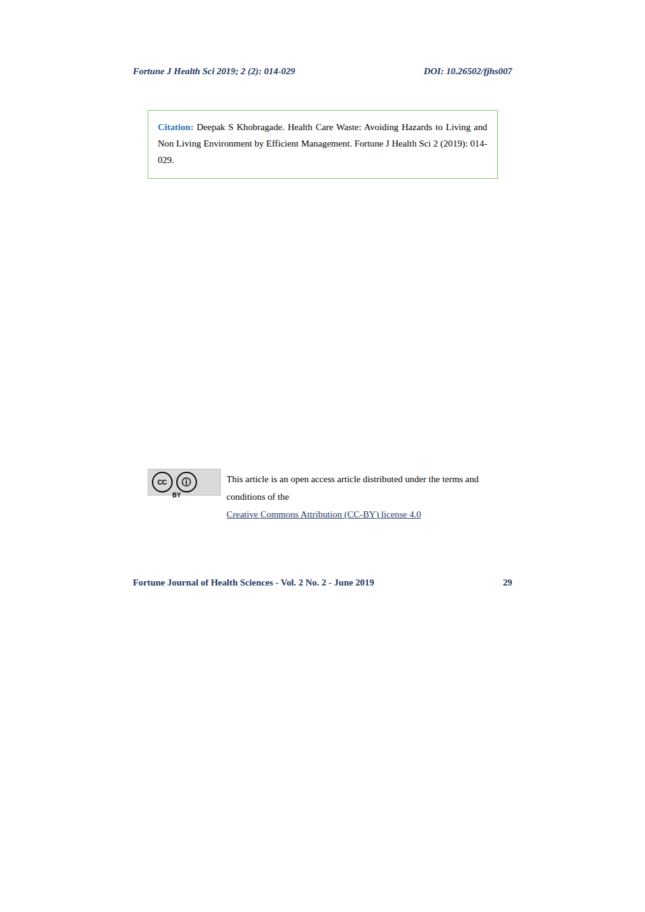Fortune J Health Sci 2019; 2 (2): 014-029 DOI: 10.26502/fjhs007
Citation: Deepak S Khobragade. Health Care Waste: Avoiding Hazards to Living and Non Living Environment by Efficient Management. Fortune J Health Sci 2 (2019): 014-029.
CC
ⓘ
BY
This article is an open access article distributed under the terms and conditions of the
Creative Commons Attribution (CC-BY) license 4.0
Fortune Journal of Health Sciences - Vol. 2 No. 2 - June 2019 29